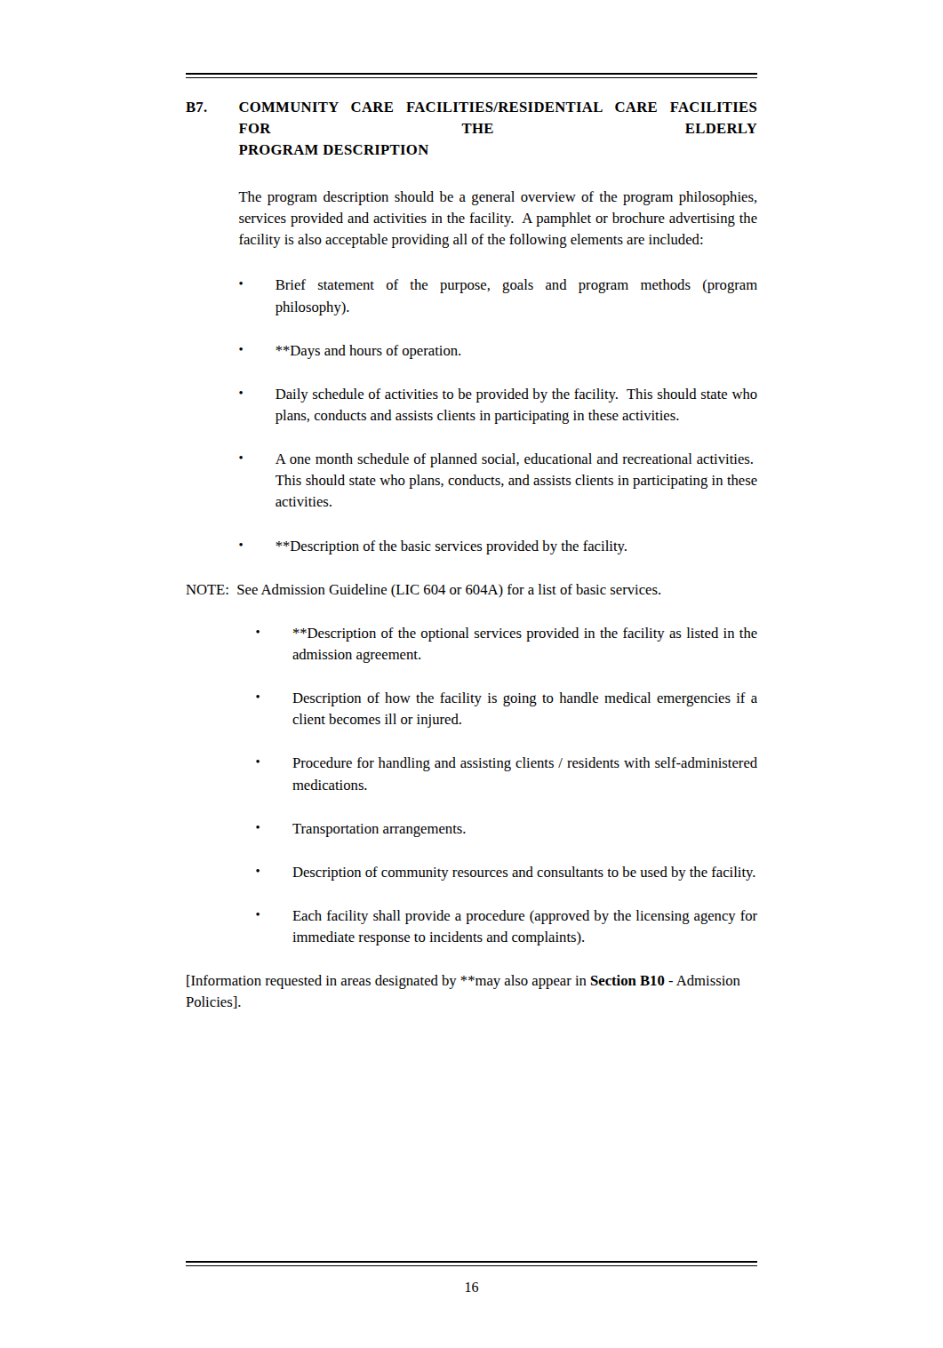B7. COMMUNITY CARE FACILITIES/RESIDENTIAL CARE FACILITIES FOR THE ELDERLY PROGRAM DESCRIPTION
The program description should be a general overview of the program philosophies, services provided and activities in the facility. A pamphlet or brochure advertising the facility is also acceptable providing all of the following elements are included:
Brief statement of the purpose, goals and program methods (program philosophy).
**Days and hours of operation.
Daily schedule of activities to be provided by the facility. This should state who plans, conducts and assists clients in participating in these activities.
A one month schedule of planned social, educational and recreational activities. This should state who plans, conducts, and assists clients in participating in these activities.
**Description of the basic services provided by the facility.
NOTE: See Admission Guideline (LIC 604 or 604A) for a list of basic services.
**Description of the optional services provided in the facility as listed in the admission agreement.
Description of how the facility is going to handle medical emergencies if a client becomes ill or injured.
Procedure for handling and assisting clients / residents with self-administered medications.
Transportation arrangements.
Description of community resources and consultants to be used by the facility.
Each facility shall provide a procedure (approved by the licensing agency for immediate response to incidents and complaints).
[Information requested in areas designated by **may also appear in Section B10 - Admission Policies].
16